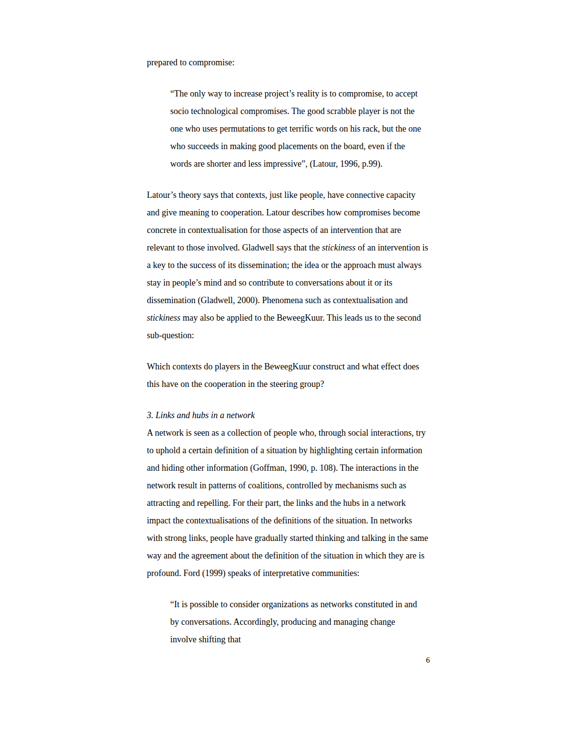prepared to compromise:
“The only way to increase project’s reality is to compromise, to accept socio technological compromises. The good scrabble player is not the one who uses permutations to get terrific words on his rack, but the one who succeeds in making good placements on the board, even if the words are shorter and less impressive”, (Latour, 1996, p.99).
Latour’s theory says that contexts, just like people, have connective capacity and give meaning to cooperation. Latour describes how compromises become concrete in contextualisation for those aspects of an intervention that are relevant to those involved. Gladwell says that the stickiness of an intervention is a key to the success of its dissemination; the idea or the approach must always stay in people’s mind and so contribute to conversations about it or its dissemination (Gladwell, 2000). Phenomena such as contextualisation and stickiness may also be applied to the BeweegKuur. This leads us to the second sub-question:
Which contexts do players in the BeweegKuur construct and what effect does this have on the cooperation in the steering group?
3. Links and hubs in a network
A network is seen as a collection of people who, through social interactions, try to uphold a certain definition of a situation by highlighting certain information and hiding other information (Goffman, 1990, p. 108). The interactions in the network result in patterns of coalitions, controlled by mechanisms such as attracting and repelling. For their part, the links and the hubs in a network impact the contextualisations of the definitions of the situation. In networks with strong links, people have gradually started thinking and talking in the same way and the agreement about the definition of the situation in which they are is profound. Ford (1999) speaks of interpretative communities:
“It is possible to consider organizations as networks constituted in and by conversations. Accordingly, producing and managing change involve shifting that
6